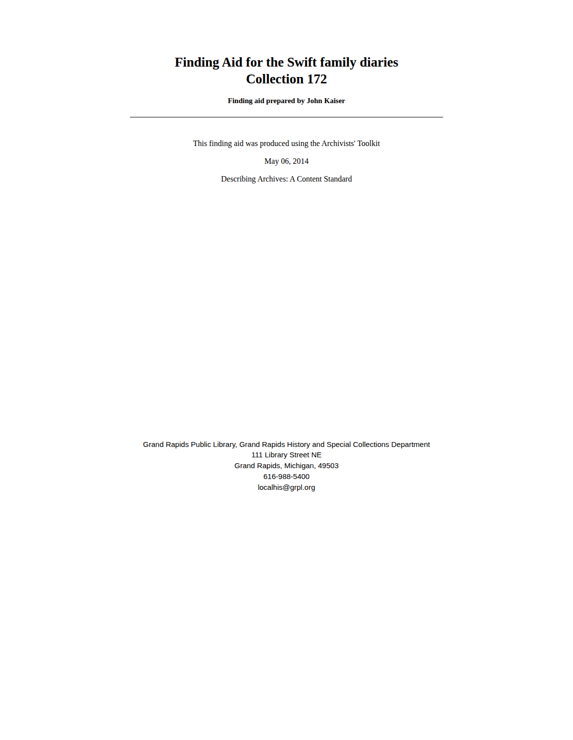Finding Aid for the Swift family diaries
Collection 172
Finding aid prepared by John Kaiser
This finding aid was produced using the Archivists' Toolkit
May 06, 2014
Describing Archives: A Content Standard
Grand Rapids Public Library, Grand Rapids History and Special Collections Department
111 Library Street NE
Grand Rapids, Michigan, 49503
616-988-5400
localhis@grpl.org